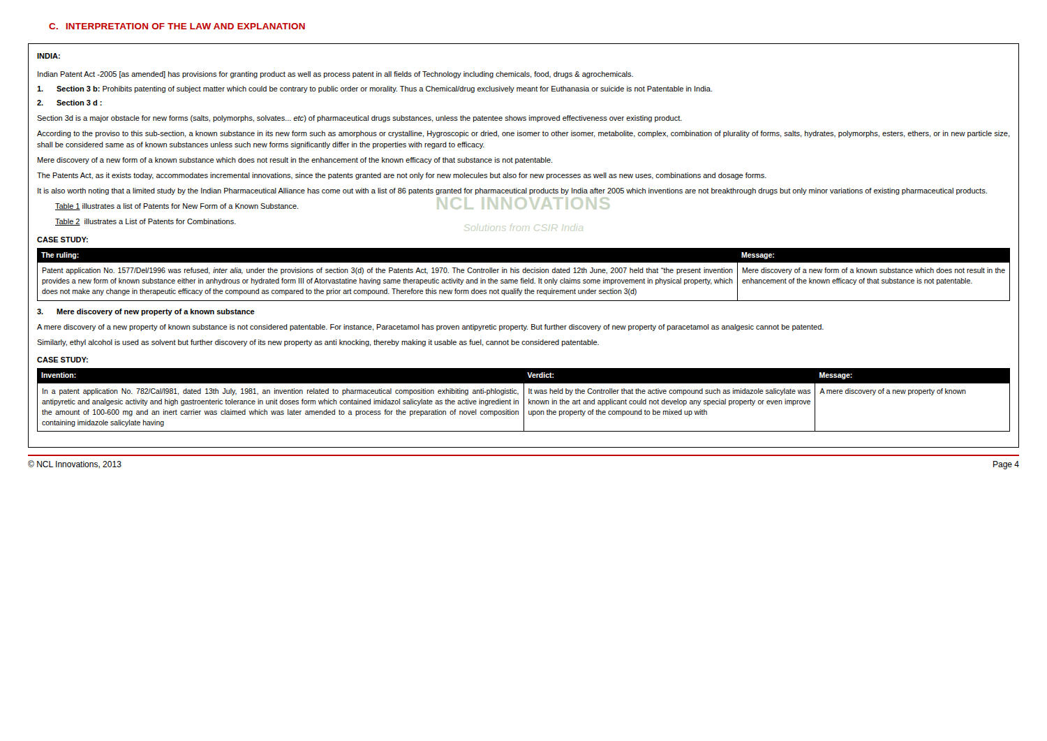C. INTERPRETATION OF THE LAW AND EXPLANATION
NCL INNOVATIONS
Solutions from CSIR India
INDIA:
Indian Patent Act -2005 [as amended] has provisions for granting product as well as process patent in all fields of Technology including chemicals, food, drugs & agrochemicals.
1.
Section 3 b: Prohibits patenting of subject matter which could be contrary to public order or morality. Thus a Chemical/drug exclusively meant for Euthanasia or suicide is not Patentable in India.
2.
Section 3 d :
Section 3d is a major obstacle for new forms (salts, polymorphs, solvates... etc) of pharmaceutical drugs substances, unless the patentee shows improved effectiveness over existing product.
According to the proviso to this sub-section, a known substance in its new form such as amorphous or crystalline, Hygroscopic or dried, one isomer to other isomer, metabolite, complex, combination of plurality of forms, salts, hydrates, polymorphs, esters, ethers, or in new particle size, shall be considered same as of known substances unless such new forms significantly differ in the properties with regard to efficacy.
Mere discovery of a new form of a known substance which does not result in the enhancement of the known efficacy of that substance is not patentable.
The Patents Act, as it exists today, accommodates incremental innovations, since the patents granted are not only for new molecules but also for new processes as well as new uses, combinations and dosage forms.
It is also worth noting that a limited study by the Indian Pharmaceutical Alliance has come out with a list of 86 patents granted for pharmaceutical products by India after 2005 which inventions are not breakthrough drugs but only minor variations of existing pharmaceutical products.
Table 1 illustrates a list of Patents for New Form of a Known Substance.
Table 2 illustrates a List of Patents for Combinations.
CASE STUDY:
| The ruling: | Message: |
| --- | --- |
| Patent application No. 1577/Del/1996 was refused, inter alia, under the provisions of section 3(d) of the Patents Act, 1970. The Controller in his decision dated 12th June, 2007 held that “the present invention provides a new form of known substance either in anhydrous or hydrated form III of Atorvastatine having same therapeutic activity and in the same field. It only claims some improvement in physical property, which does not make any change in therapeutic efficacy of the compound as compared to the prior art compound. Therefore this new form does not qualify the requirement under section 3(d) | Mere discovery of a new form of a known substance which does not result in the enhancement of the known efficacy of that substance is not patentable. |
3.
Mere discovery of new property of a known substance
A mere discovery of a new property of known substance is not considered patentable. For instance, Paracetamol has proven antipyretic property. But further discovery of new property of paracetamol as analgesic cannot be patented.
Similarly, ethyl alcohol is used as solvent but further discovery of its new property as anti knocking, thereby making it usable as fuel, cannot be considered patentable.
CASE STUDY:
| Invention: | Verdict: | Message: |
| --- | --- | --- |
| In a patent application No. 782/Cal/l981, dated 13th July, 1981, an invention related to pharmaceutical composition exhibiting anti-phlogistic, antipyretic and analgesic activity and high gastroenteric tolerance in unit doses form which contained imidazol salicylate as the active ingredient in the amount of 100-600 mg and an inert carrier was claimed which was later amended to a process for the preparation of novel composition containing imidazole salicylate having | It was held by the Controller that the active compound such as imidazole salicylate was known in the art and applicant could not develop any special property or even improve upon the property of the compound to be mixed up with | A mere discovery of a new property of known |
© NCL Innovations, 2013
Page 4